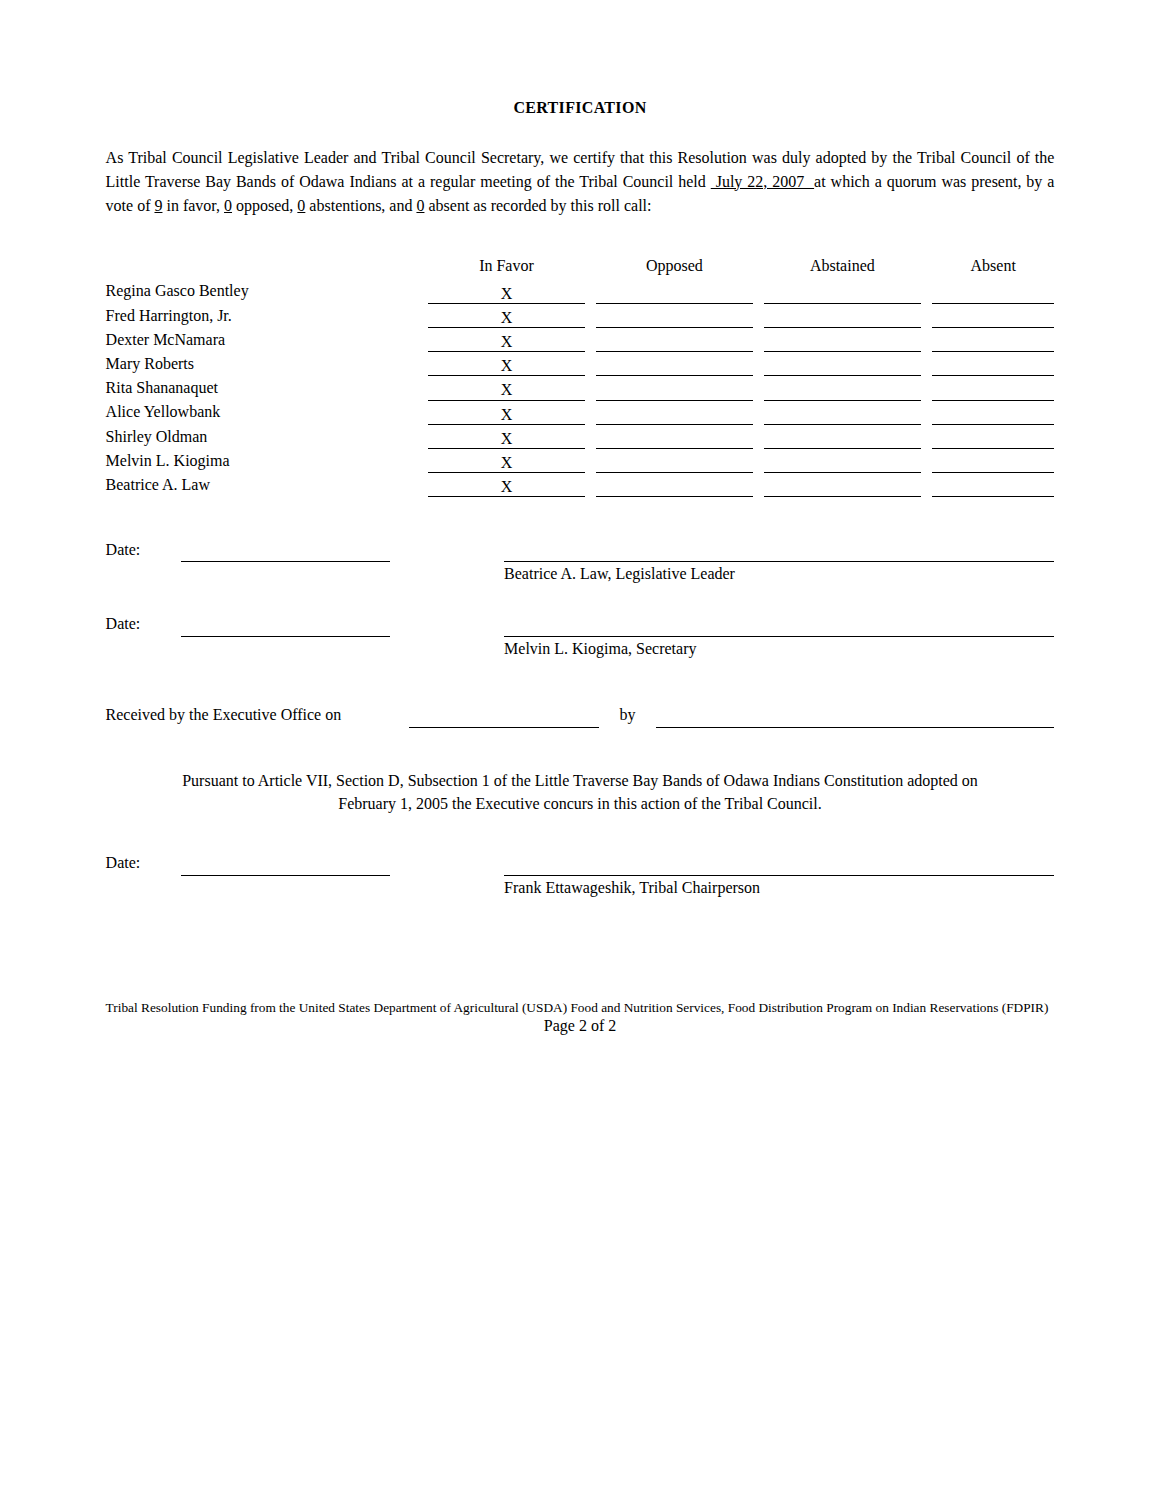CERTIFICATION
As Tribal Council Legislative Leader and Tribal Council Secretary, we certify that this Resolution was duly adopted by the Tribal Council of the Little Traverse Bay Bands of Odawa Indians at a regular meeting of the Tribal Council held July 22, 2007 at which a quorum was present, by a vote of 9 in favor, 0 opposed, 0 abstentions, and 0 absent as recorded by this roll call:
| | In Favor | | Opposed | | Abstained | | Absent |
| --- | --- | --- | --- | --- | --- | --- | --- |
| Regina Gasco Bentley | X | | | | | | |
| Fred Harrington, Jr. | X | | | | | | |
| Dexter McNamara | X | | | | | | |
| Mary Roberts | X | | | | | | |
| Rita Shananaquet | X | | | | | | |
| Alice Yellowbank | X | | | | | | |
| Shirley Oldman | X | | | | | | |
| Melvin L. Kiogima | X | | | | | | |
| Beatrice A. Law | X | | | | | | |
| Date: | | | |
| | Beatrice A. Law, Legislative Leader |
| Date: | | | |
| | Melvin L. Kiogima, Secretary |
| Received by the Executive Office on | | by | |
Pursuant to Article VII, Section D, Subsection 1 of the Little Traverse Bay Bands of Odawa Indians Constitution adopted on February 1, 2005 the Executive concurs in this action of the Tribal Council.
| Date: | | | |
| | Frank Ettawageshik, Tribal Chairperson |
Tribal Resolution Funding from the United States Department of Agricultural (USDA) Food and Nutrition Services, Food Distribution Program on Indian Reservations (FDPIR)
Page 2 of 2